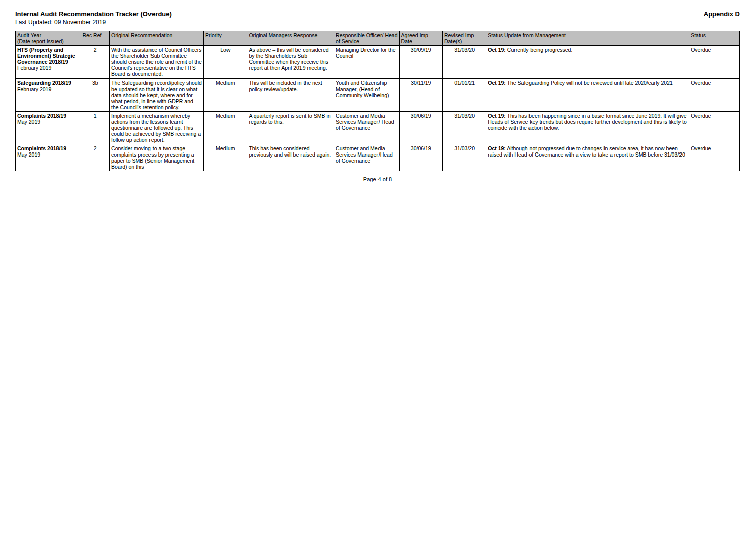Appendix D
Internal Audit Recommendation Tracker (Overdue)
Last Updated: 09 November 2019
| Audit Year (Date report issued) | Rec Ref | Original Recommendation | Priority | Original Managers Response | Responsible Officer/ Head of Service | Agreed Imp Date | Revised Imp Date(s) | Status Update from Management | Status |
| --- | --- | --- | --- | --- | --- | --- | --- | --- | --- |
| HTS (Property and Environment) Strategic Governance 2018/19 February 2019 | 2 | With the assistance of Council Officers the Shareholder Sub Committee should ensure the role and remit of the Council's representative on the HTS Board is documented. | Low | As above – this will be considered by the Shareholders Sub Committee when they receive this report at their April 2019 meeting. | Managing Director for the Council | 30/09/19 | 31/03/20 | Oct 19: Currently being progressed. | Overdue |
| Safeguarding 2018/19 February 2019 | 3b | The Safeguarding record/policy should be updated so that it is clear on what data should be kept, where and for what period, in line with GDPR and the Council's retention policy. | Medium | This will be included in the next policy review/update. | Youth and Citizenship Manager, (Head of Community Wellbeing) | 30/11/19 | 01/01/21 | Oct 19: The Safeguarding Policy will not be reviewed until late 2020/early 2021 | Overdue |
| Complaints 2018/19 May 2019 | 1 | Implement a mechanism whereby actions from the lessons learnt questionnaire are followed up. This could be achieved by SMB receiving a follow up action report. | Medium | A quarterly report is sent to SMB in regards to this. | Customer and Media Services Manager/ Head of Governance | 30/06/19 | 31/03/20 | Oct 19: This has been happening since in a basic format since June 2019. It will give Heads of Service key trends but does require further development and this is likely to coincide with the action below. | Overdue |
| Complaints 2018/19 May 2019 | 2 | Consider moving to a two stage complaints process by presenting a paper to SMB (Senior Management Board) on this | Medium | This has been considered previously and will be raised again. | Customer and Media Services Manager/Head of Governance | 30/06/19 | 31/03/20 | Oct 19: Although not progressed due to changes in service area, it has now been raised with Head of Governance with a view to take a report to SMB before 31/03/20 | Overdue |
Page 4 of 8